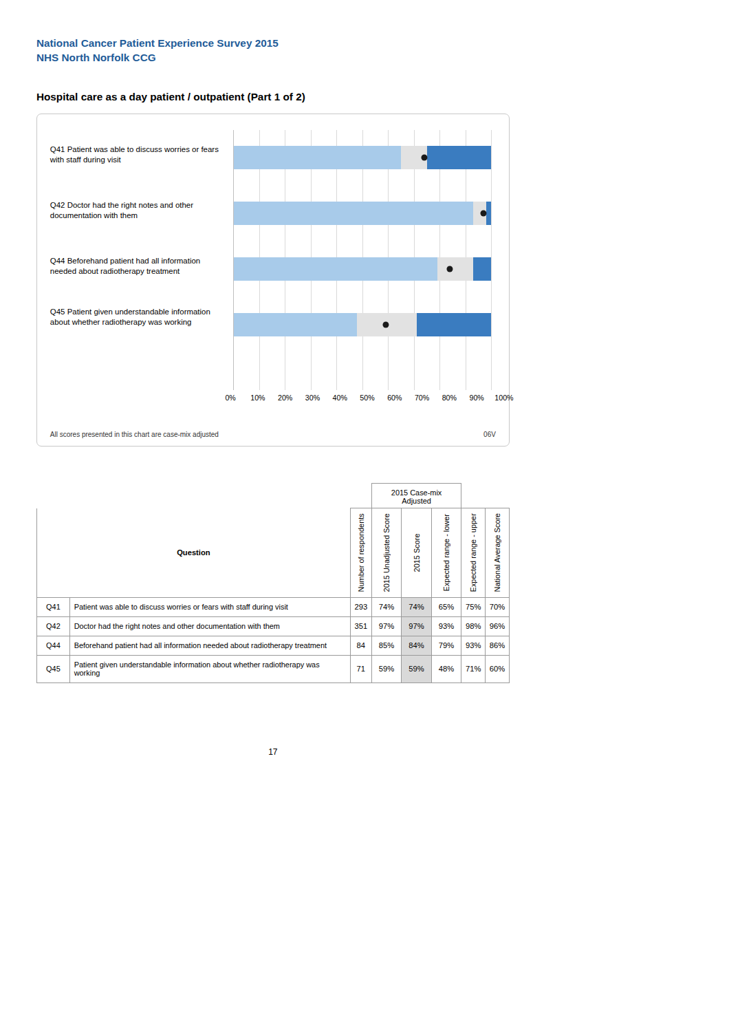National Cancer Patient Experience Survey 2015
NHS North Norfolk CCG
Hospital care as a day patient / outpatient (Part 1 of 2)
Q41 Patient was able to discuss worries or fears with staff during visit
Q42 Doctor had the right notes and other documentation with them
Q44 Beforehand patient had all information needed about radiotherapy treatment
Q45 Patient given understandable information about whether radiotherapy was working
0% 10% 20% 30% 40% 50% 60% 70% 80% 90% 100%
All scores presented in this chart are case-mix adjusted
06V
| | 2015 Case-mix Adjusted | |
| --- | --- | --- |
| Question | Number of respondents | 2015 Unadjusted Score | 2015 Score | Expected range - lower | Expected range - upper | National Average Score |
| Q41 | Patient was able to discuss worries or fears with staff during visit | 293 | 74% | 74% | 65% | 75% | 70% |
| Q42 | Doctor had the right notes and other documentation with them | 351 | 97% | 97% | 93% | 98% | 96% |
| Q44 | Beforehand patient had all information needed about radiotherapy treatment | 84 | 85% | 84% | 79% | 93% | 86% |
| Q45 | Patient given understandable information about whether radiotherapy was working | 71 | 59% | 59% | 48% | 71% | 60% |
17